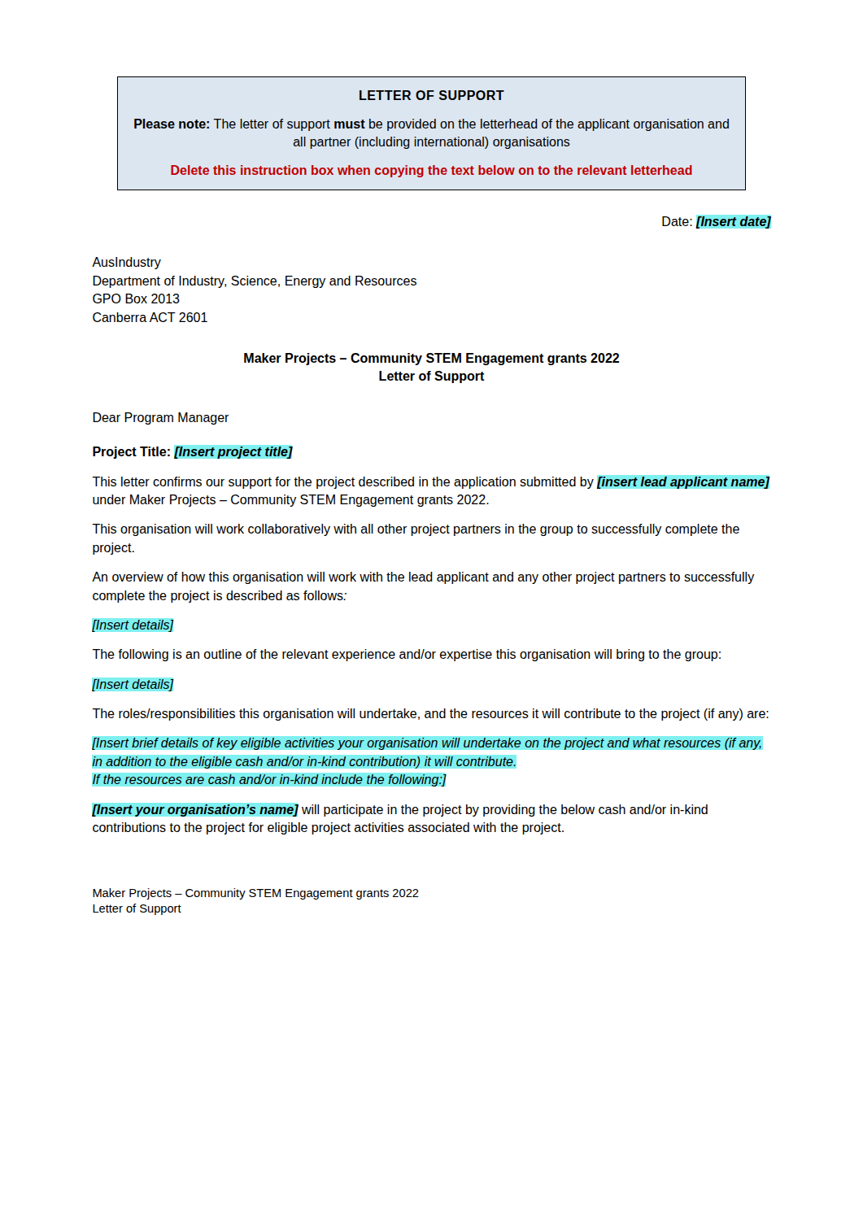LETTER OF SUPPORT
Please note: The letter of support must be provided on the letterhead of the applicant organisation and all partner (including international) organisations
Delete this instruction box when copying the text below on to the relevant letterhead
Date: [Insert date]
AusIndustry
Department of Industry, Science, Energy and Resources
GPO Box 2013
Canberra ACT 2601
Maker Projects – Community STEM Engagement grants 2022
Letter of Support
Dear Program Manager
Project Title: [Insert project title]
This letter confirms our support for the project described in the application submitted by [insert lead applicant name] under Maker Projects – Community STEM Engagement grants 2022.
This organisation will work collaboratively with all other project partners in the group to successfully complete the project.
An overview of how this organisation will work with the lead applicant and any other project partners to successfully complete the project is described as follows:
[Insert details]
The following is an outline of the relevant experience and/or expertise this organisation will bring to the group:
[Insert details]
The roles/responsibilities this organisation will undertake, and the resources it will contribute to the project (if any) are:
[Insert brief details of key eligible activities your organisation will undertake on the project and what resources (if any, in addition to the eligible cash and/or in-kind contribution) it will contribute.
If the resources are cash and/or in-kind include the following:]
[Insert your organisation’s name] will participate in the project by providing the below cash and/or in-kind contributions to the project for eligible project activities associated with the project.
Maker Projects – Community STEM Engagement grants 2022
Letter of Support